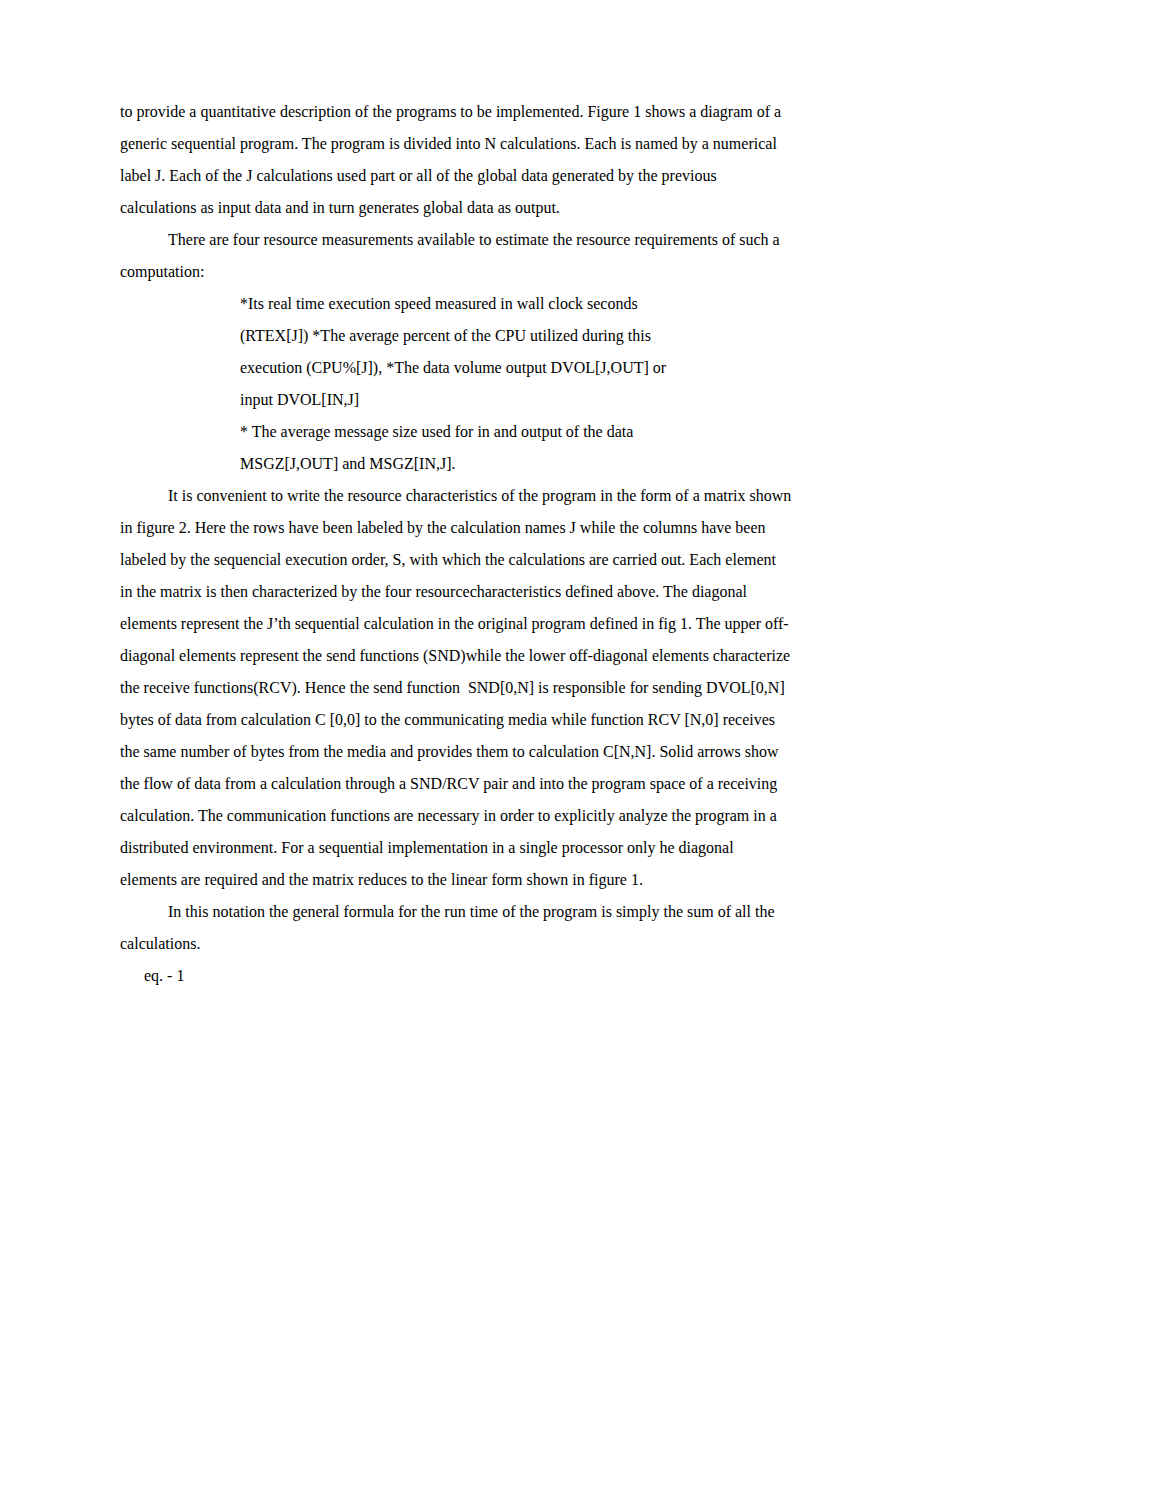to provide a quantitative description of the programs to be implemented. Figure 1 shows a diagram of a generic sequential program. The program is divided into N calculations. Each is named by a numerical label J. Each of the J calculations used part or all of the global data generated by the previous calculations as input data and in turn generates global data as output.
There are four resource measurements available to estimate the resource requirements of such a computation:
*Its real time execution speed measured in wall clock seconds
(RTEX[J]) *The average percent of the CPU utilized during this
execution (CPU%[J]), *The data volume output DVOL[J,OUT] or
input DVOL[IN,J]
* The average message size used for in and output of the data
MSGZ[J,OUT] and MSGZ[IN,J].
It is convenient to write the resource characteristics of the program in the form of a matrix shown in figure 2. Here the rows have been labeled by the calculation names J while the columns have been labeled by the sequencial execution order, S, with which the calculations are carried out. Each element in the matrix is then characterized by the four resourcecharacteristics defined above. The diagonal elements represent the J’th sequential calculation in the original program defined in fig 1. The upper off-diagonal elements represent the send functions (SND)while the lower off-diagonal elements characterize the receive functions(RCV). Hence the send function SND[0,N] is responsible for sending DVOL[0,N] bytes of data from calculation C [0,0] to the communicating media while function RCV [N,0] receives the same number of bytes from the media and provides them to calculation C[N,N]. Solid arrows show the flow of data from a calculation through a SND/RCV pair and into the program space of a receiving calculation. The communication functions are necessary in order to explicitly analyze the program in a distributed environment. For a sequential implementation in a single processor only he diagonal elements are required and the matrix reduces to the linear form shown in figure 1.
In this notation the general formula for the run time of the program is simply the sum of all the calculations.
eq. - 1